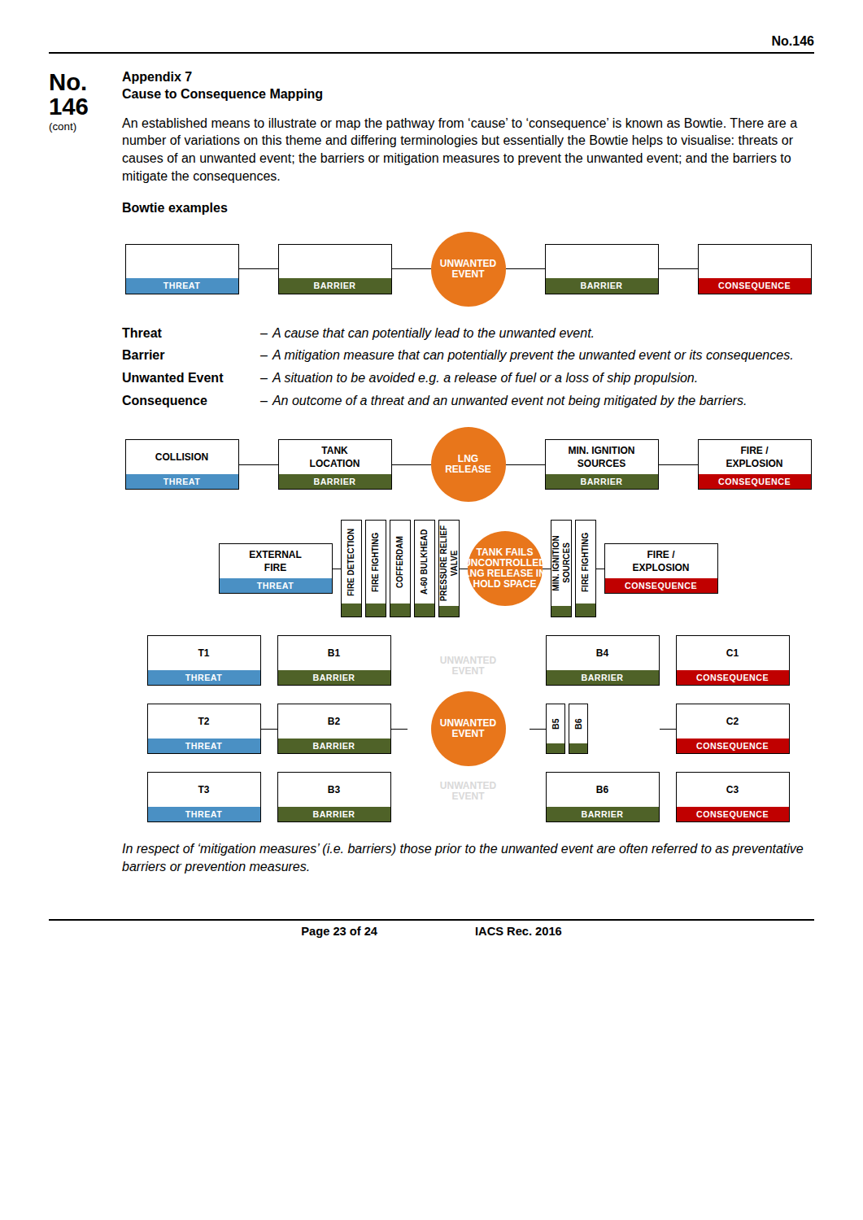No.146
No.
146 (cont)
Appendix 7
Cause to Consequence Mapping
An established means to illustrate or map the pathway from ‘cause’ to ‘consequence’ is known as Bowtie. There are a number of variations on this theme and differing terminologies but essentially the Bowtie helps to visualise: threats or causes of an unwanted event; the barriers or mitigation measures to prevent the unwanted event; and the barriers to mitigate the consequences.
Bowtie examples
THREAT
BARRIER
UNWANTED
EVENT
BARRIER
CONSEQUENCE
Threat
–A cause that can potentially lead to the unwanted event.
Barrier
–A mitigation measure that can potentially prevent the unwanted event or its consequences.
Unwanted Event
–A situation to be avoided e.g. a release of fuel or a loss of ship propulsion.
Consequence
–An outcome of a threat and an unwanted event not being mitigated by the barriers.
COLLISION
THREAT
TANK
LOCATION
BARRIER
LNG RELEASE
MIN. IGNITION
SOURCES
BARRIER
FIRE /
EXPLOSION
CONSEQUENCE
EXTERNAL
FIRE
THREAT
FIRE DETECTION
FIRE FIGHTING
COFFERDAM
A-60 BULKHEAD
PRESSURE RELIEF VALVE
TANK FAILS
UNCONTROLLED
LNG RELEASE IN
HOLD SPACE
MIN. IGNITION SOURCES
FIRE FIGHTING
FIRE /
EXPLOSION
CONSEQUENCE
T1
THREAT
T2
THREAT
T3
THREAT
B1
BARRIER
B2
BARRIER
B3
BARRIER
UNWANTED
EVENT
UNWANTED
EVENT
UNWANTED
EVENT
B4
BARRIER
B5
B6
B6
BARRIER
C1
CONSEQUENCE
C2
CONSEQUENCE
C3
CONSEQUENCE
In respect of ‘mitigation measures’ (i.e. barriers) those prior to the unwanted event are often referred to as preventative barriers or prevention measures.
Page 23 of 24 IACS Rec. 2016